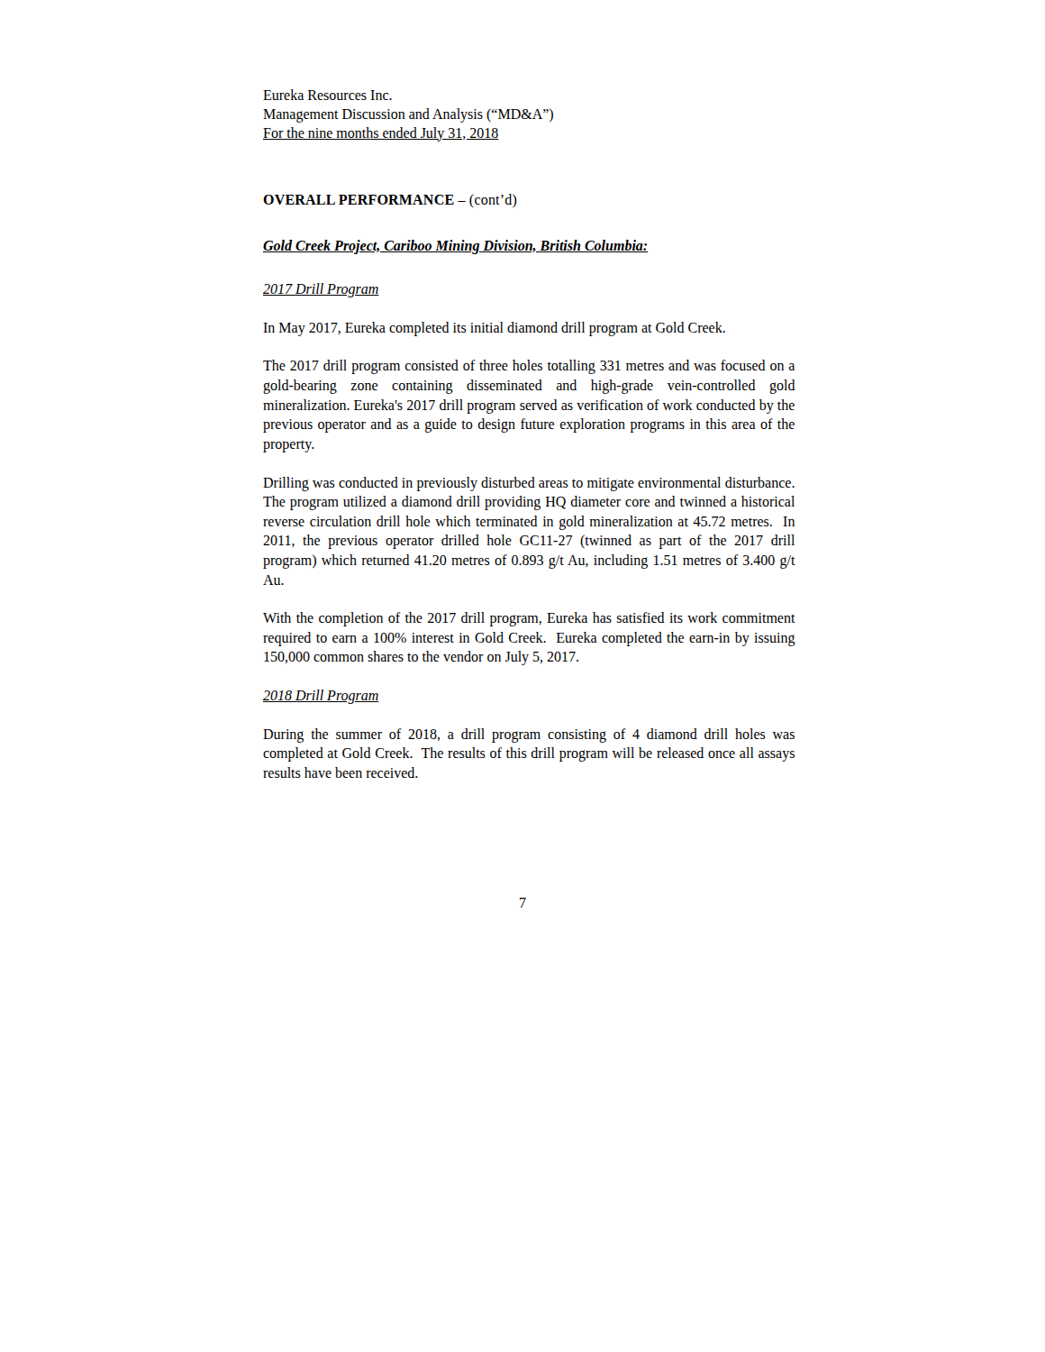Eureka Resources Inc.
Management Discussion and Analysis (“MD&A”)
For the nine months ended July 31, 2018
OVERALL PERFORMANCE – (cont’d)
Gold Creek Project, Cariboo Mining Division, British Columbia:
2017 Drill Program
In May 2017, Eureka completed its initial diamond drill program at Gold Creek.
The 2017 drill program consisted of three holes totalling 331 metres and was focused on a gold-bearing zone containing disseminated and high-grade vein-controlled gold mineralization. Eureka's 2017 drill program served as verification of work conducted by the previous operator and as a guide to design future exploration programs in this area of the property.
Drilling was conducted in previously disturbed areas to mitigate environmental disturbance. The program utilized a diamond drill providing HQ diameter core and twinned a historical reverse circulation drill hole which terminated in gold mineralization at 45.72 metres. In 2011, the previous operator drilled hole GC11-27 (twinned as part of the 2017 drill program) which returned 41.20 metres of 0.893 g/t Au, including 1.51 metres of 3.400 g/t Au.
With the completion of the 2017 drill program, Eureka has satisfied its work commitment required to earn a 100% interest in Gold Creek. Eureka completed the earn-in by issuing 150,000 common shares to the vendor on July 5, 2017.
2018 Drill Program
During the summer of 2018, a drill program consisting of 4 diamond drill holes was completed at Gold Creek. The results of this drill program will be released once all assays results have been received.
7